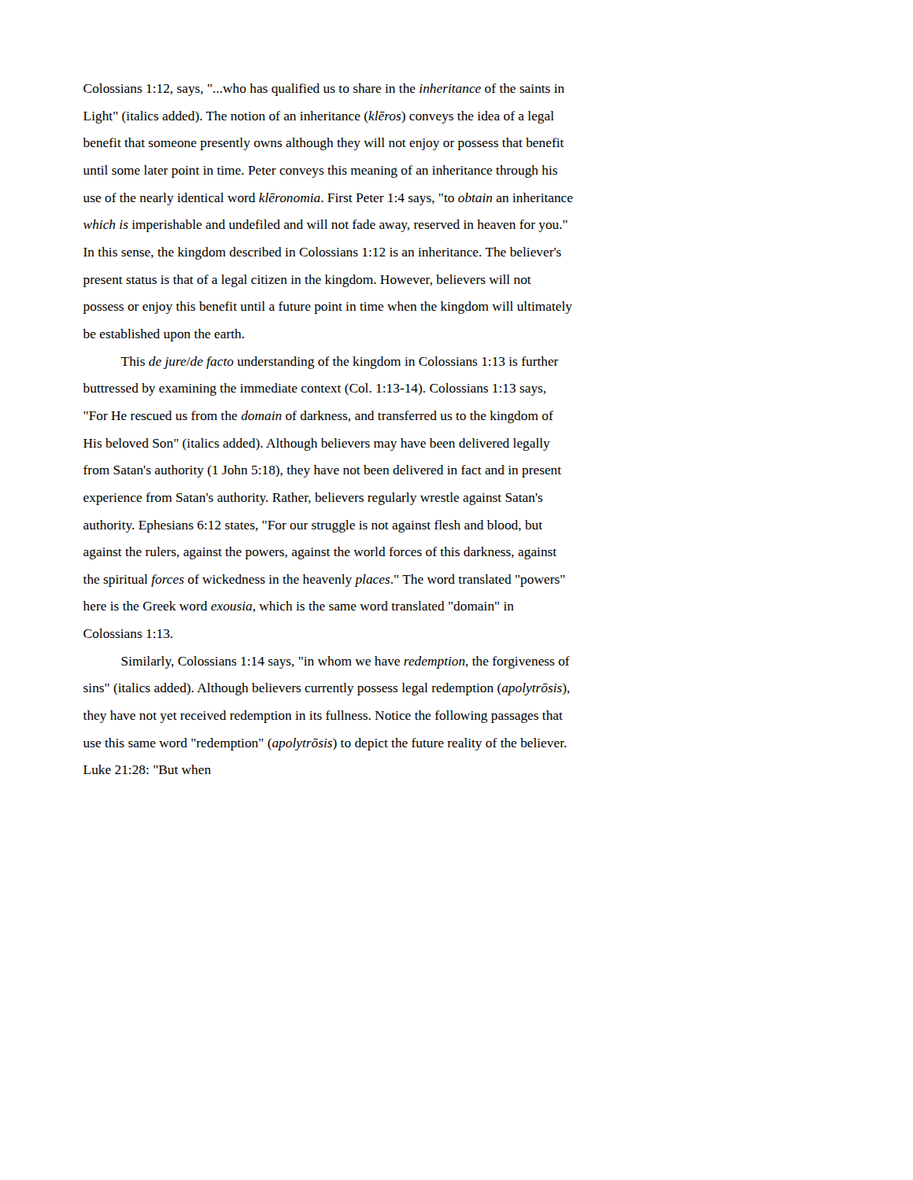Colossians 1:12, says, "...who has qualified us to share in the inheritance of the saints in Light" (italics added). The notion of an inheritance (klēros) conveys the idea of a legal benefit that someone presently owns although they will not enjoy or possess that benefit until some later point in time. Peter conveys this meaning of an inheritance through his use of the nearly identical word klēronomia. First Peter 1:4 says, "to obtain an inheritance which is imperishable and undefiled and will not fade away, reserved in heaven for you." In this sense, the kingdom described in Colossians 1:12 is an inheritance. The believer's present status is that of a legal citizen in the kingdom. However, believers will not possess or enjoy this benefit until a future point in time when the kingdom will ultimately be established upon the earth.
This de jure/de facto understanding of the kingdom in Colossians 1:13 is further buttressed by examining the immediate context (Col. 1:13-14). Colossians 1:13 says, "For He rescued us from the domain of darkness, and transferred us to the kingdom of His beloved Son" (italics added). Although believers may have been delivered legally from Satan's authority (1 John 5:18), they have not been delivered in fact and in present experience from Satan's authority. Rather, believers regularly wrestle against Satan's authority. Ephesians 6:12 states, "For our struggle is not against flesh and blood, but against the rulers, against the powers, against the world forces of this darkness, against the spiritual forces of wickedness in the heavenly places." The word translated "powers" here is the Greek word exousia, which is the same word translated "domain" in Colossians 1:13.
Similarly, Colossians 1:14 says, "in whom we have redemption, the forgiveness of sins" (italics added). Although believers currently possess legal redemption (apolytrōsis), they have not yet received redemption in its fullness. Notice the following passages that use this same word "redemption" (apolytrōsis) to depict the future reality of the believer. Luke 21:28: "But when